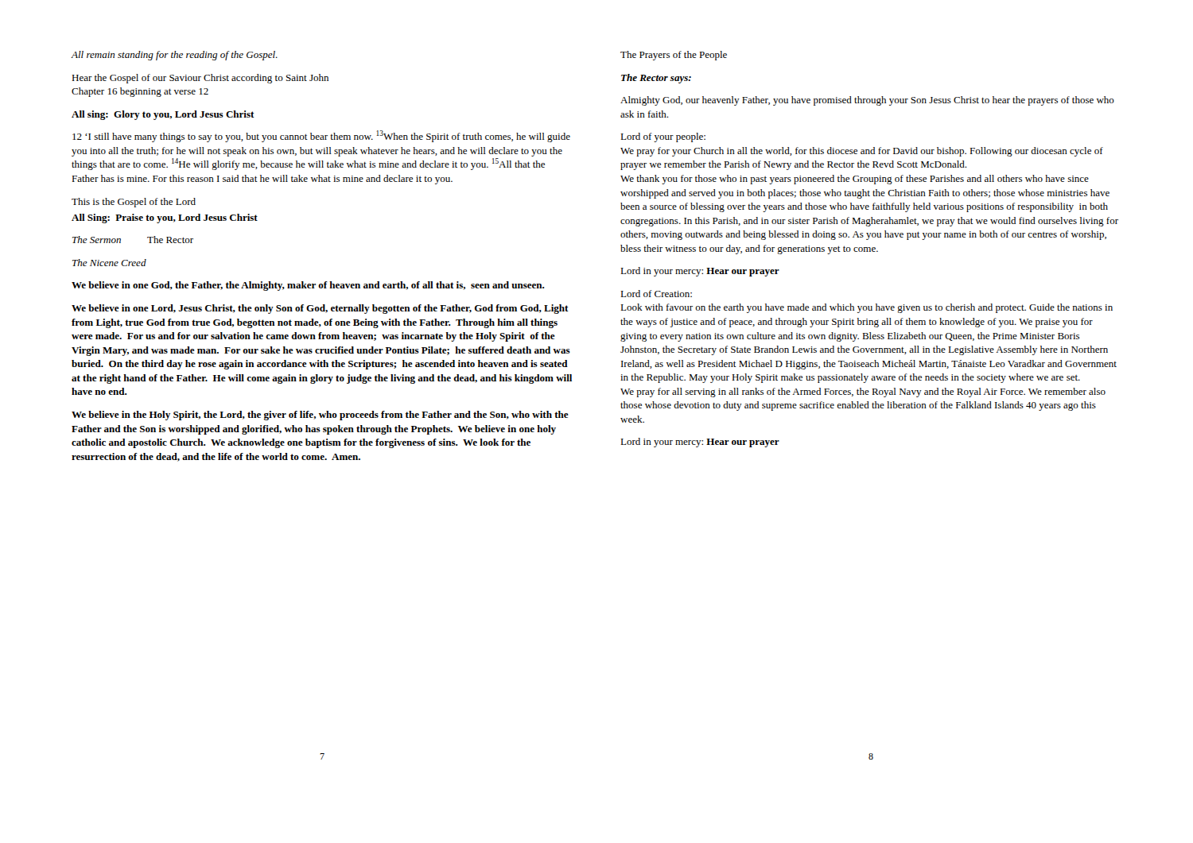All remain standing for the reading of the Gospel.
Hear the Gospel of our Saviour Christ according to Saint John
Chapter 16 beginning at verse 12
All sing: Glory to you, Lord Jesus Christ
12 ‘I still have many things to say to you, but you cannot bear them now. 13 When the Spirit of truth comes, he will guide you into all the truth; for he will not speak on his own, but will speak whatever he hears, and he will declare to you the things that are to come. 14 He will glorify me, because he will take what is mine and declare it to you. 15 All that the Father has is mine. For this reason I said that he will take what is mine and declare it to you.
This is the Gospel of the Lord
All Sing: Praise to you, Lord Jesus Christ
The Sermon The Rector
The Nicene Creed
We believe in one God, the Father, the Almighty, maker of heaven and earth, of all that is, seen and unseen.
We believe in one Lord, Jesus Christ, the only Son of God, eternally begotten of the Father, God from God, Light from Light, true God from true God, begotten not made, of one Being with the Father. Through him all things were made. For us and for our salvation he came down from heaven; was incarnate by the Holy Spirit of the Virgin Mary, and was made man. For our sake he was crucified under Pontius Pilate; he suffered death and was buried. On the third day he rose again in accordance with the Scriptures; he ascended into heaven and is seated at the right hand of the Father. He will come again in glory to judge the living and the dead, and his kingdom will have no end.
We believe in the Holy Spirit, the Lord, the giver of life, who proceeds from the Father and the Son, who with the Father and the Son is worshipped and glorified, who has spoken through the Prophets. We believe in one holy catholic and apostolic Church. We acknowledge one baptism for the forgiveness of sins. We look for the resurrection of the dead, and the life of the world to come. Amen.
7
The Prayers of the People
The Rector says:
Almighty God, our heavenly Father, you have promised through your Son Jesus Christ to hear the prayers of those who ask in faith.
Lord of your people:
We pray for your Church in all the world, for this diocese and for David our bishop. Following our diocesan cycle of prayer we remember the Parish of Newry and the Rector the Revd Scott McDonald.
We thank you for those who in past years pioneered the Grouping of these Parishes and all others who have since worshipped and served you in both places; those who taught the Christian Faith to others; those whose ministries have been a source of blessing over the years and those who have faithfully held various positions of responsibility in both congregations. In this Parish, and in our sister Parish of Magherahamlet, we pray that we would find ourselves living for others, moving outwards and being blessed in doing so. As you have put your name in both of our centres of worship, bless their witness to our day, and for generations yet to come.
Lord in your mercy: Hear our prayer
Lord of Creation:
Look with favour on the earth you have made and which you have given us to cherish and protect. Guide the nations in the ways of justice and of peace, and through your Spirit bring all of them to knowledge of you. We praise you for giving to every nation its own culture and its own dignity. Bless Elizabeth our Queen, the Prime Minister Boris Johnston, the Secretary of State Brandon Lewis and the Government, all in the Legislative Assembly here in Northern Ireland, as well as President Michael D Higgins, the Taoiseach Micheál Martin, Tánaiste Leo Varadkar and Government in the Republic. May your Holy Spirit make us passionately aware of the needs in the society where we are set.
We pray for all serving in all ranks of the Armed Forces, the Royal Navy and the Royal Air Force. We remember also those whose devotion to duty and supreme sacrifice enabled the liberation of the Falkland Islands 40 years ago this week.
Lord in your mercy: Hear our prayer
8